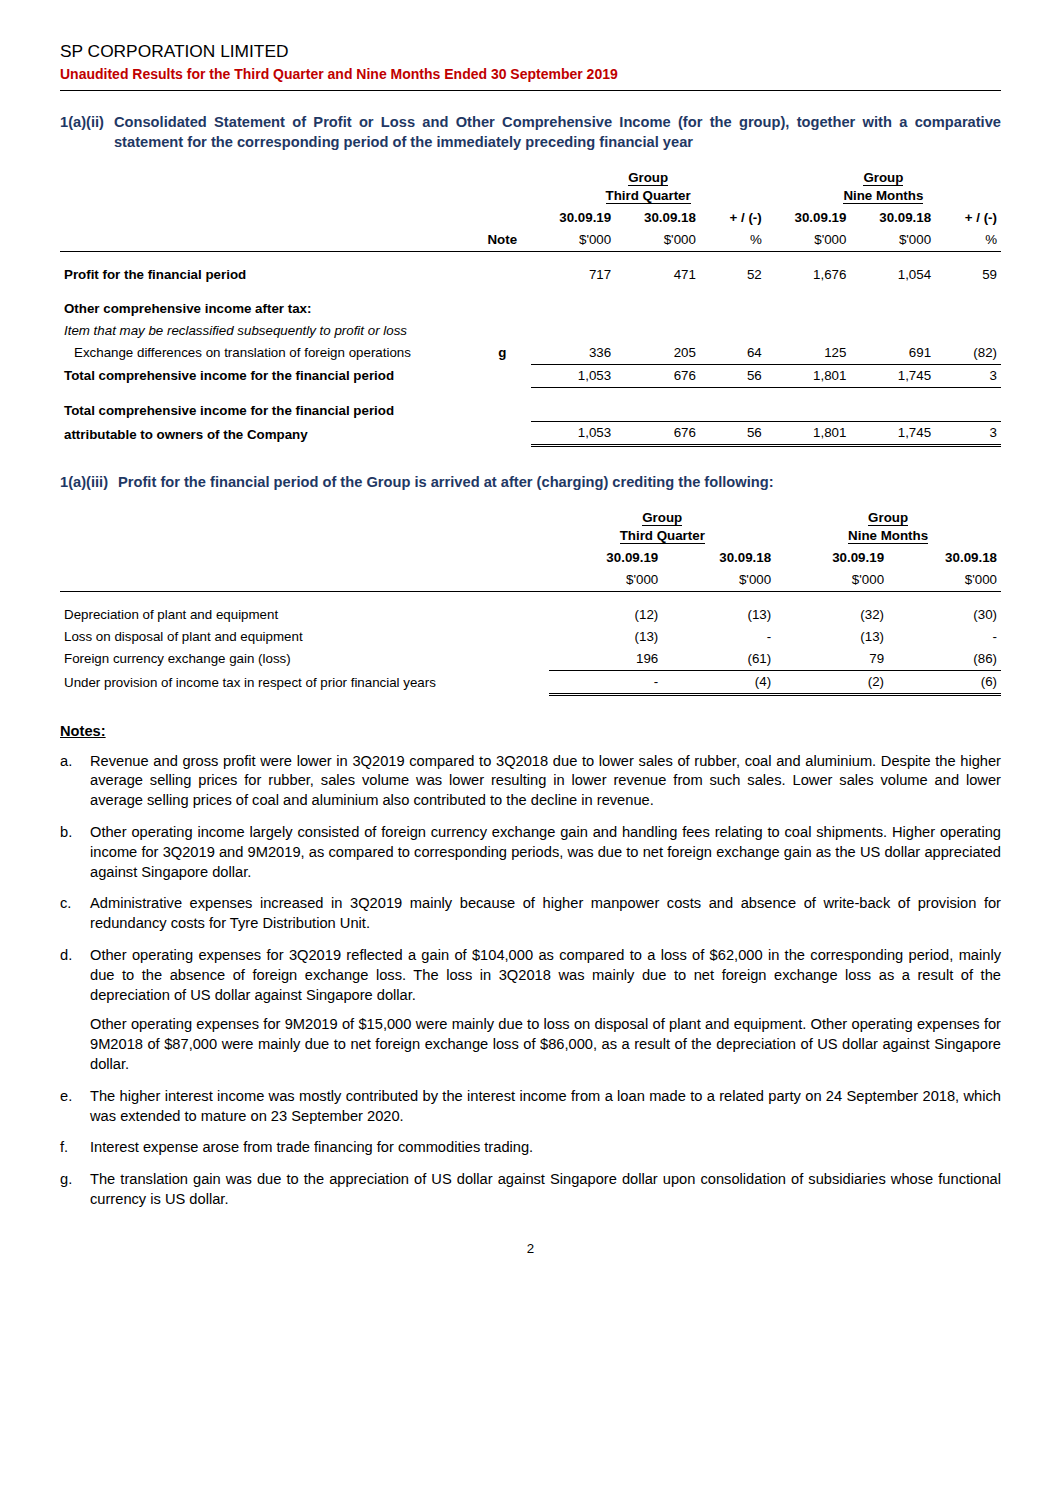SP CORPORATION LIMITED
Unaudited Results for the Third Quarter and Nine Months Ended 30 September 2019
1(a)(ii) Consolidated Statement of Profit or Loss and Other Comprehensive Income (for the group), together with a comparative statement for the corresponding period of the immediately preceding financial year
| | | Group Third Quarter | Group Nine Months |
| --- | --- | --- | --- |
| | | 30.09.19 | 30.09.18 | + / (-) | 30.09.19 | 30.09.18 | + / (-) |
| | Note | $'000 | $'000 | % | $'000 | $'000 | % |
| Profit for the financial period | | 717 | 471 | 52 | 1,676 | 1,054 | 59 |
| Other comprehensive income after tax: | |
| Item that may be reclassified subsequently to profit or loss | |
| Exchange differences on translation of foreign operations | g | 336 | 205 | 64 | 125 | 691 | (82) |
| Total comprehensive income for the financial period | | 1,053 | 676 | 56 | 1,801 | 1,745 | 3 |
| Total comprehensive income for the financial period | |
| attributable to owners of the Company | | 1,053 | 676 | 56 | 1,801 | 1,745 | 3 |
1(a)(iii) Profit for the financial period of the Group is arrived at after (charging) crediting the following:
| | Group Third Quarter | Group Nine Months |
| --- | --- | --- |
| | 30.09.19 | 30.09.18 | 30.09.19 | 30.09.18 |
| | $'000 | $'000 | $'000 | $'000 |
| Depreciation of plant and equipment | (12) | (13) | (32) | (30) |
| Loss on disposal of plant and equipment | (13) | - | (13) | - |
| Foreign currency exchange gain (loss) | 196 | (61) | 79 | (86) |
| Under provision of income tax in respect of prior financial years | - | (4) | (2) | (6) |
Notes:
a.
Revenue and gross profit were lower in 3Q2019 compared to 3Q2018 due to lower sales of rubber, coal and aluminium. Despite the higher average selling prices for rubber, sales volume was lower resulting in lower revenue from such sales. Lower sales volume and lower average selling prices of coal and aluminium also contributed to the decline in revenue.
b.
Other operating income largely consisted of foreign currency exchange gain and handling fees relating to coal shipments. Higher operating income for 3Q2019 and 9M2019, as compared to corresponding periods, was due to net foreign exchange gain as the US dollar appreciated against Singapore dollar.
c.
Administrative expenses increased in 3Q2019 mainly because of higher manpower costs and absence of write-back of provision for redundancy costs for Tyre Distribution Unit.
d.
Other operating expenses for 3Q2019 reflected a gain of $104,000 as compared to a loss of $62,000 in the corresponding period, mainly due to the absence of foreign exchange loss. The loss in 3Q2018 was mainly due to net foreign exchange loss as a result of the depreciation of US dollar against Singapore dollar.
Other operating expenses for 9M2019 of $15,000 were mainly due to loss on disposal of plant and equipment. Other operating expenses for 9M2018 of $87,000 were mainly due to net foreign exchange loss of $86,000, as a result of the depreciation of US dollar against Singapore dollar.
e.
The higher interest income was mostly contributed by the interest income from a loan made to a related party on 24 September 2018, which was extended to mature on 23 September 2020.
f.
Interest expense arose from trade financing for commodities trading.
g.
The translation gain was due to the appreciation of US dollar against Singapore dollar upon consolidation of subsidiaries whose functional currency is US dollar.
2